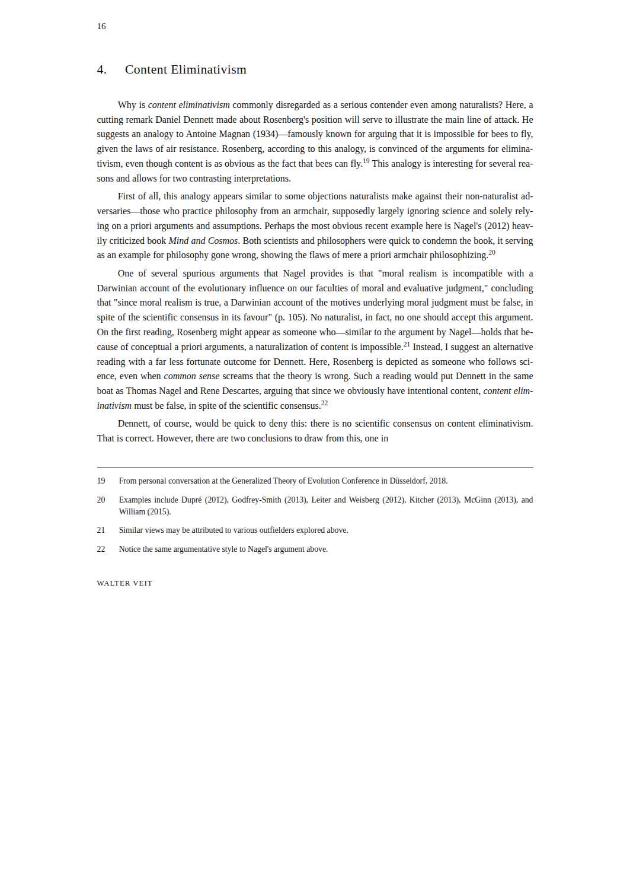16
4. Content Eliminativism
Why is content eliminativism commonly disregarded as a serious contender even among naturalists? Here, a cutting remark Daniel Dennett made about Rosenberg's position will serve to illustrate the main line of attack. He suggests an analogy to Antoine Magnan (1934)—famously known for arguing that it is impossible for bees to fly, given the laws of air resistance. Rosenberg, according to this analogy, is convinced of the arguments for eliminativism, even though content is as obvious as the fact that bees can fly.19 This analogy is interesting for several reasons and allows for two contrasting interpretations.
First of all, this analogy appears similar to some objections naturalists make against their non-naturalist adversaries—those who practice philosophy from an armchair, supposedly largely ignoring science and solely relying on a priori arguments and assumptions. Perhaps the most obvious recent example here is Nagel's (2012) heavily criticized book Mind and Cosmos. Both scientists and philosophers were quick to condemn the book, it serving as an example for philosophy gone wrong, showing the flaws of mere a priori armchair philosophizing.20
One of several spurious arguments that Nagel provides is that "moral realism is incompatible with a Darwinian account of the evolutionary influence on our faculties of moral and evaluative judgment," concluding that "since moral realism is true, a Darwinian account of the motives underlying moral judgment must be false, in spite of the scientific consensus in its favour" (p. 105). No naturalist, in fact, no one should accept this argument. On the first reading, Rosenberg might appear as someone who—similar to the argument by Nagel—holds that because of conceptual a priori arguments, a naturalization of content is impossible.21 Instead, I suggest an alternative reading with a far less fortunate outcome for Dennett. Here, Rosenberg is depicted as someone who follows science, even when common sense screams that the theory is wrong. Such a reading would put Dennett in the same boat as Thomas Nagel and Rene Descartes, arguing that since we obviously have intentional content, content eliminativism must be false, in spite of the scientific consensus.22
Dennett, of course, would be quick to deny this: there is no scientific consensus on content eliminativism. That is correct. However, there are two conclusions to draw from this, one in
19
From personal conversation at the Generalized Theory of Evolution Conference in Düsseldorf, 2018.
20
Examples include Dupré (2012), Godfrey-Smith (2013), Leiter and Weisberg (2012), Kitcher (2013), McGinn (2013), and William (2015).
21
Similar views may be attributed to various outfielders explored above.
22
Notice the same argumentative style to Nagel's argument above.
Walter Veit